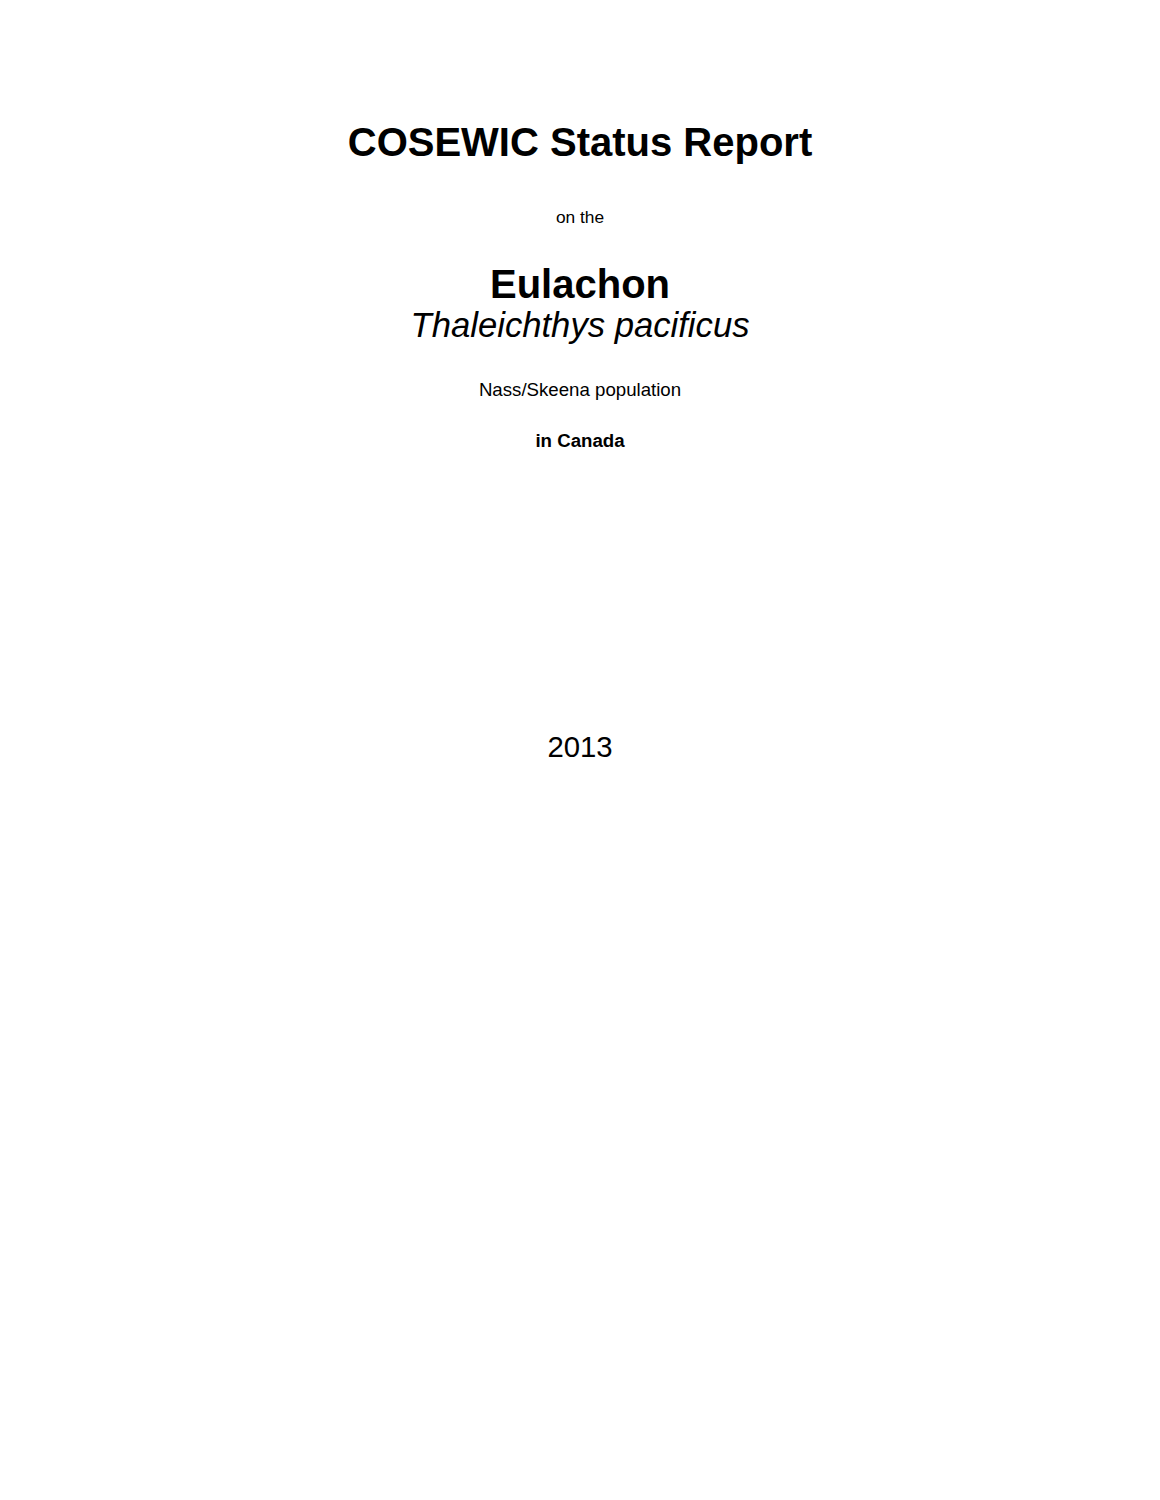COSEWIC Status Report
on the
Eulachon
Thaleichthys pacificus
Nass/Skeena population
in Canada
2013